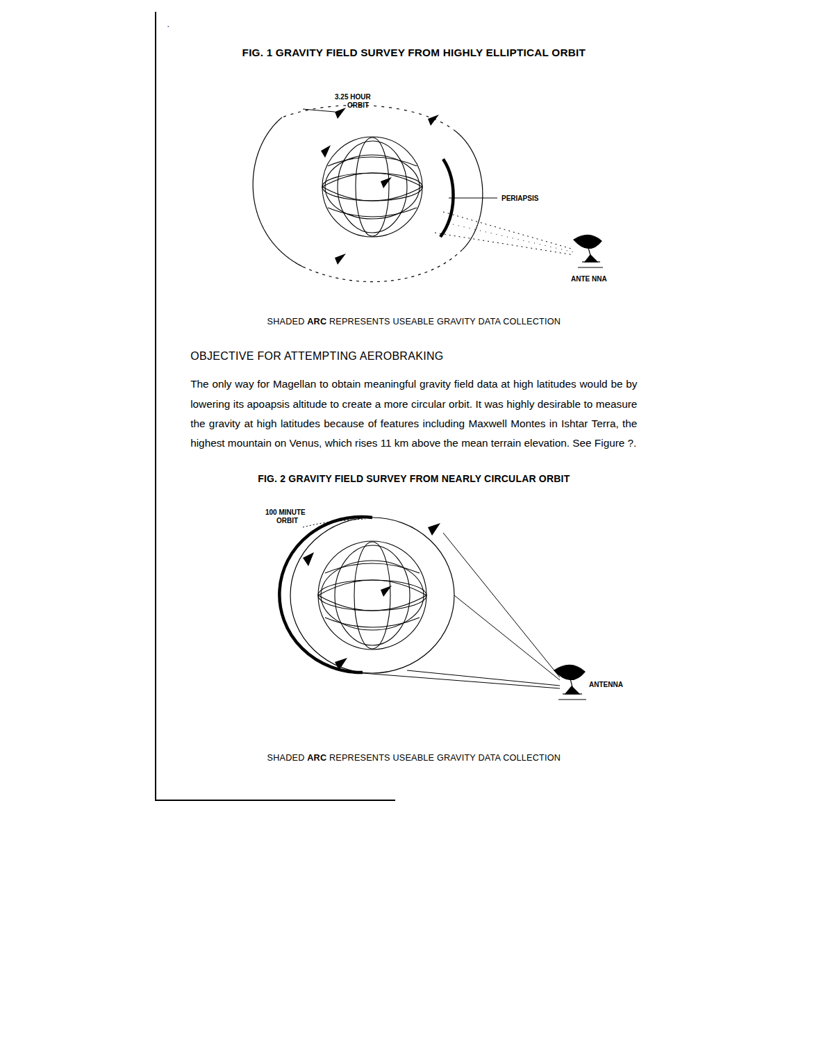.
FIG. 1 GRAVITY FIELD SURVEY FROM HIGHLY ELLIPTICAL ORBIT
3.25 HOUR ORBIT PERIAPSIS ANTE NNA
SHADED ARC REPRESENTS USEABLE GRAVITY DATA COLLECTION
OBJECTIVE FOR ATTEMPTING AEROBRAKING
The only way for Magellan to obtain meaningful gravity field data at high latitudes would be by lowering its apoapsis altitude to create a more circular orbit. It was highly desirable to measure the gravity at high latitudes because of features including Maxwell Montes in Ishtar Terra, the highest mountain on Venus, which rises 11 km above the mean terrain elevation. See Figure ?.
FIG. 2 GRAVITY FIELD SURVEY FROM NEARLY CIRCULAR ORBIT
100 MINUTE ORBIT ANTENNA
SHADED ARC REPRESENTS USEABLE GRAVITY DATA COLLECTION